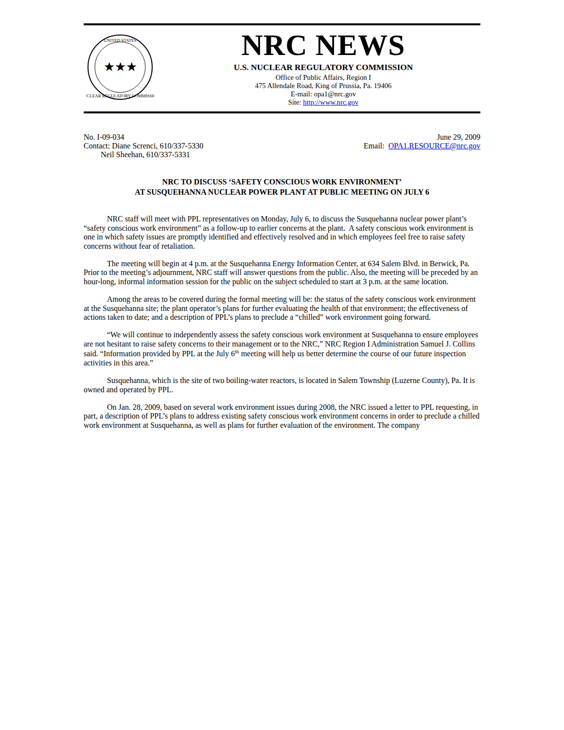NRC NEWS
U.S. NUCLEAR REGULATORY COMMISSION
Office of Public Affairs, Region I
475 Allendale Road, King of Prussia, Pa. 19406
E-mail: opa1@nrc.gov
Site: http://www.nrc.gov
No. I-09-034
Contact: Diane Screnci, 610/337-5330
Neil Sheehan, 610/337-5331
June 29, 2009
Email: OPA1.RESOURCE@nrc.gov
NRC TO DISCUSS ‘SAFETY CONSCIOUS WORK ENVIRONMENT’
AT SUSQUEHANNA NUCLEAR POWER PLANT AT PUBLIC MEETING ON JULY 6
NRC staff will meet with PPL representatives on Monday, July 6, to discuss the Susquehanna nuclear power plant’s “safety conscious work environment” as a follow-up to earlier concerns at the plant. A safety conscious work environment is one in which safety issues are promptly identified and effectively resolved and in which employees feel free to raise safety concerns without fear of retaliation.
The meeting will begin at 4 p.m. at the Susquehanna Energy Information Center, at 634 Salem Blvd. in Berwick, Pa. Prior to the meeting’s adjournment, NRC staff will answer questions from the public. Also, the meeting will be preceded by an hour-long, informal information session for the public on the subject scheduled to start at 3 p.m. at the same location.
Among the areas to be covered during the formal meeting will be: the status of the safety conscious work environment at the Susquehanna site; the plant operator’s plans for further evaluating the health of that environment; the effectiveness of actions taken to date; and a description of PPL’s plans to preclude a “chilled” work environment going forward.
“We will continue to independently assess the safety conscious work environment at Susquehanna to ensure employees are not hesitant to raise safety concerns to their management or to the NRC,” NRC Region I Administration Samuel J. Collins said. “Information provided by PPL at the July 6th meeting will help us better determine the course of our future inspection activities in this area.”
Susquehanna, which is the site of two boiling-water reactors, is located in Salem Township (Luzerne County), Pa. It is owned and operated by PPL.
On Jan. 28, 2009, based on several work environment issues during 2008, the NRC issued a letter to PPL requesting, in part, a description of PPL’s plans to address existing safety conscious work environment concerns in order to preclude a chilled work environment at Susquehanna, as well as plans for further evaluation of the environment. The company